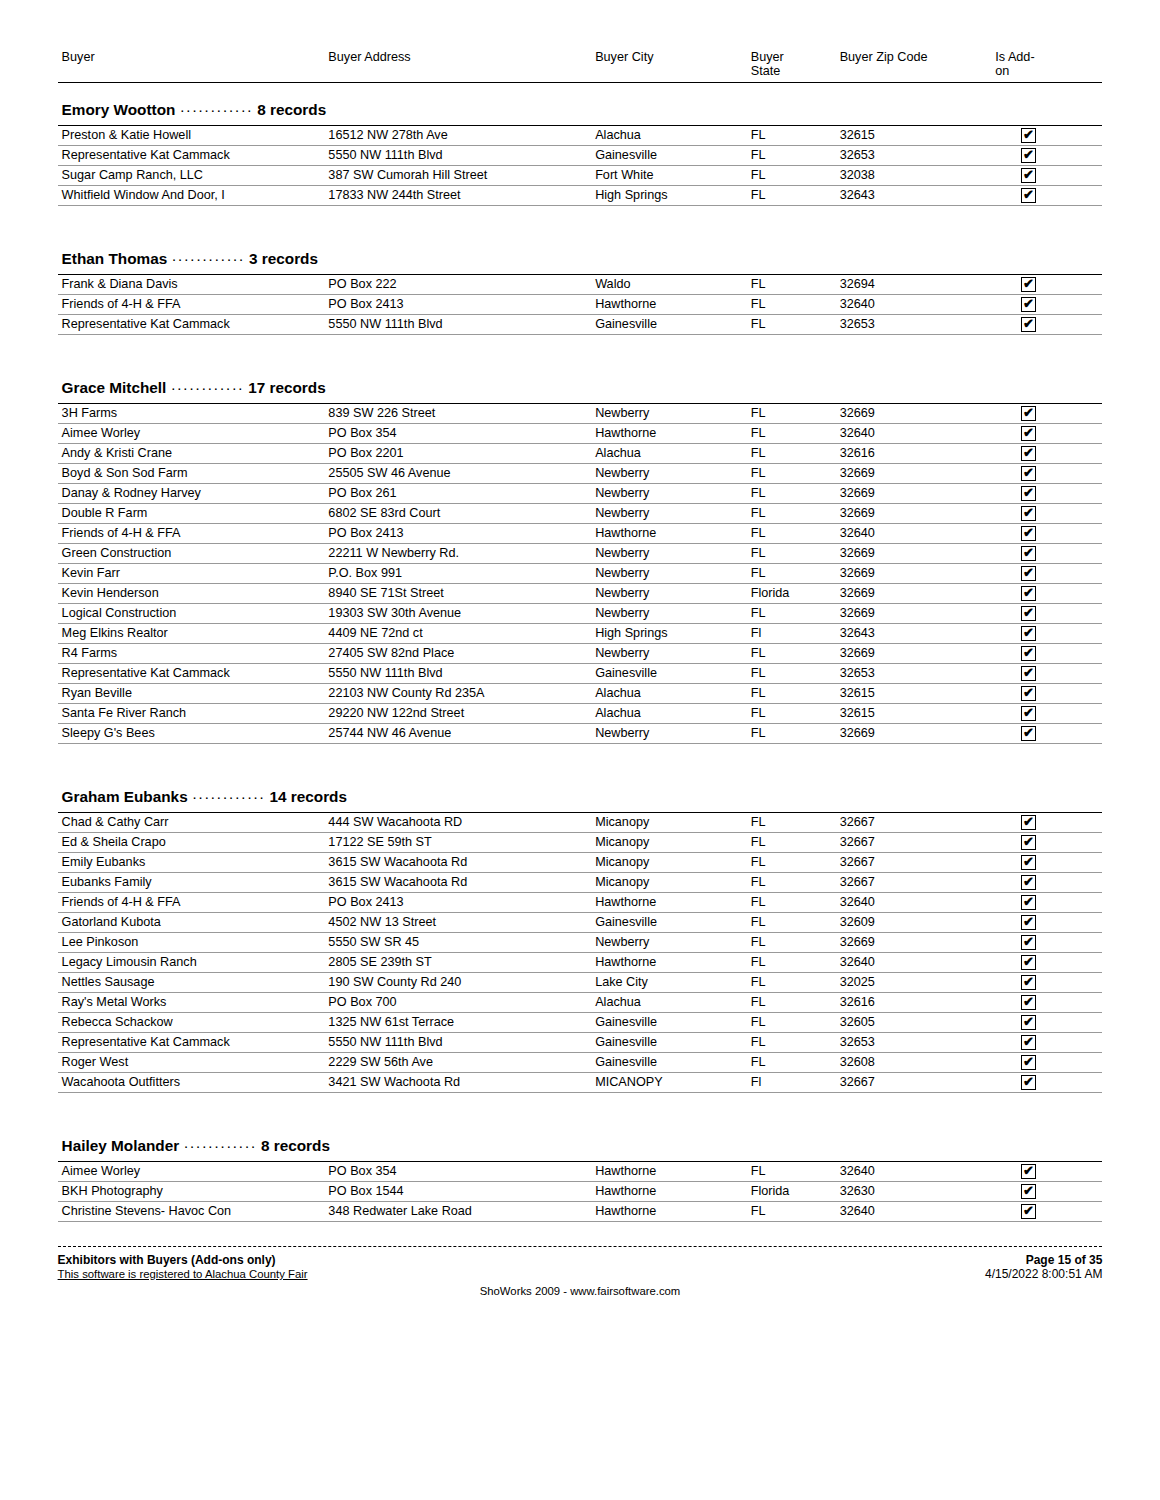| Buyer | Buyer Address | Buyer City | Buyer State | Buyer Zip Code | Is Add- on |
| --- | --- | --- | --- | --- | --- |
| Emory Wootton ············ 8 records |
| Preston & Katie Howell | 16512 NW 278th Ave | Alachua | FL | 32615 | ✔ |
| Representative Kat Cammack | 5550 NW 111th Blvd | Gainesville | FL | 32653 | ✔ |
| Sugar Camp Ranch, LLC | 387 SW Cumorah Hill Street | Fort White | FL | 32038 | ✔ |
| Whitfield Window And Door, I | 17833 NW 244th Street | High Springs | FL | 32643 | ✔ |
| Ethan Thomas ············ 3 records |
| Frank & Diana Davis | PO Box 222 | Waldo | FL | 32694 | ✔ |
| Friends of 4-H & FFA | PO Box 2413 | Hawthorne | FL | 32640 | ✔ |
| Representative Kat Cammack | 5550 NW 111th Blvd | Gainesville | FL | 32653 | ✔ |
| Grace Mitchell ············ 17 records |
| 3H Farms | 839 SW 226 Street | Newberry | FL | 32669 | ✔ |
| Aimee Worley | PO Box 354 | Hawthorne | FL | 32640 | ✔ |
| Andy & Kristi Crane | PO Box 2201 | Alachua | FL | 32616 | ✔ |
| Boyd & Son Sod Farm | 25505 SW 46 Avenue | Newberry | FL | 32669 | ✔ |
| Danay & Rodney Harvey | PO Box 261 | Newberry | FL | 32669 | ✔ |
| Double R Farm | 6802 SE 83rd Court | Newberry | FL | 32669 | ✔ |
| Friends of 4-H & FFA | PO Box 2413 | Hawthorne | FL | 32640 | ✔ |
| Green Construction | 22211 W Newberry Rd. | Newberry | FL | 32669 | ✔ |
| Kevin Farr | P.O. Box 991 | Newberry | FL | 32669 | ✔ |
| Kevin Henderson | 8940 SE 71St Street | Newberry | Florida | 32669 | ✔ |
| Logical Construction | 19303 SW 30th Avenue | Newberry | FL | 32669 | ✔ |
| Meg Elkins Realtor | 4409 NE 72nd ct | High Springs | Fl | 32643 | ✔ |
| R4 Farms | 27405 SW 82nd Place | Newberry | FL | 32669 | ✔ |
| Representative Kat Cammack | 5550 NW 111th Blvd | Gainesville | FL | 32653 | ✔ |
| Ryan Beville | 22103 NW County Rd 235A | Alachua | FL | 32615 | ✔ |
| Santa Fe River Ranch | 29220 NW 122nd Street | Alachua | FL | 32615 | ✔ |
| Sleepy G's Bees | 25744 NW 46 Avenue | Newberry | FL | 32669 | ✔ |
| Graham Eubanks ············ 14 records |
| Chad & Cathy Carr | 444 SW Wacahoota RD | Micanopy | FL | 32667 | ✔ |
| Ed & Sheila Crapo | 17122 SE 59th ST | Micanopy | FL | 32667 | ✔ |
| Emily Eubanks | 3615 SW Wacahoota Rd | Micanopy | FL | 32667 | ✔ |
| Eubanks Family | 3615 SW Wacahoota Rd | Micanopy | FL | 32667 | ✔ |
| Friends of 4-H & FFA | PO Box 2413 | Hawthorne | FL | 32640 | ✔ |
| Gatorland Kubota | 4502 NW 13 Street | Gainesville | FL | 32609 | ✔ |
| Lee Pinkoson | 5550 SW SR 45 | Newberry | FL | 32669 | ✔ |
| Legacy Limousin Ranch | 2805 SE 239th ST | Hawthorne | FL | 32640 | ✔ |
| Nettles Sausage | 190 SW County Rd 240 | Lake City | FL | 32025 | ✔ |
| Ray's Metal Works | PO Box 700 | Alachua | FL | 32616 | ✔ |
| Rebecca Schackow | 1325 NW 61st Terrace | Gainesville | FL | 32605 | ✔ |
| Representative Kat Cammack | 5550 NW 111th Blvd | Gainesville | FL | 32653 | ✔ |
| Roger West | 2229 SW 56th Ave | Gainesville | FL | 32608 | ✔ |
| Wacahoota Outfitters | 3421 SW Wachoota Rd | MICANOPY | Fl | 32667 | ✔ |
| Hailey Molander ············ 8 records |
| Aimee Worley | PO Box 354 | Hawthorne | FL | 32640 | ✔ |
| BKH Photography | PO Box 1544 | Hawthorne | Florida | 32630 | ✔ |
| Christine Stevens- Havoc Con | 348 Redwater Lake Road | Hawthorne | FL | 32640 | ✔ |
Exhibitors with Buyers (Add-ons only)
This software is registered to Alachua County Fair
Page 15 of 35
4/15/2022 8:00:51 AM
ShoWorks 2009 - www.fairsoftware.com